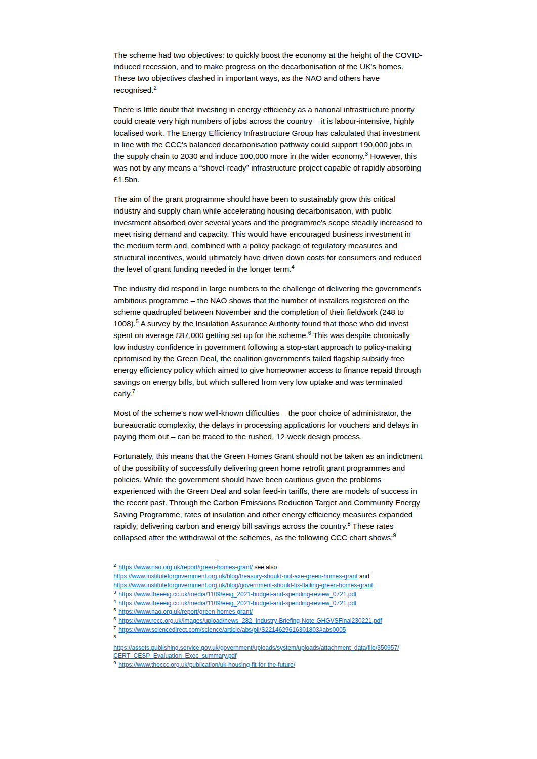The scheme had two objectives: to quickly boost the economy at the height of the COVID-induced recession, and to make progress on the decarbonisation of the UK's homes. These two objectives clashed in important ways, as the NAO and others have recognised.2
There is little doubt that investing in energy efficiency as a national infrastructure priority could create very high numbers of jobs across the country – it is labour-intensive, highly localised work. The Energy Efficiency Infrastructure Group has calculated that investment in line with the CCC's balanced decarbonisation pathway could support 190,000 jobs in the supply chain to 2030 and induce 100,000 more in the wider economy.3 However, this was not by any means a “shovel-ready” infrastructure project capable of rapidly absorbing £1.5bn.
The aim of the grant programme should have been to sustainably grow this critical industry and supply chain while accelerating housing decarbonisation, with public investment absorbed over several years and the programme's scope steadily increased to meet rising demand and capacity. This would have encouraged business investment in the medium term and, combined with a policy package of regulatory measures and structural incentives, would ultimately have driven down costs for consumers and reduced the level of grant funding needed in the longer term.4
The industry did respond in large numbers to the challenge of delivering the government's ambitious programme – the NAO shows that the number of installers registered on the scheme quadrupled between November and the completion of their fieldwork (248 to 1008).5 A survey by the Insulation Assurance Authority found that those who did invest spent on average £87,000 getting set up for the scheme.6 This was despite chronically low industry confidence in government following a stop-start approach to policy-making epitomised by the Green Deal, the coalition government's failed flagship subsidy-free energy efficiency policy which aimed to give homeowner access to finance repaid through savings on energy bills, but which suffered from very low uptake and was terminated early.7
Most of the scheme's now well-known difficulties – the poor choice of administrator, the bureaucratic complexity, the delays in processing applications for vouchers and delays in paying them out – can be traced to the rushed, 12-week design process.
Fortunately, this means that the Green Homes Grant should not be taken as an indictment of the possibility of successfully delivering green home retrofit grant programmes and policies. While the government should have been cautious given the problems experienced with the Green Deal and solar feed-in tariffs, there are models of success in the recent past. Through the Carbon Emissions Reduction Target and Community Energy Saving Programme, rates of insulation and other energy efficiency measures expanded rapidly, delivering carbon and energy bill savings across the country.8 These rates collapsed after the withdrawal of the schemes, as the following CCC chart shows:9
2 https://www.nao.org.uk/report/green-homes-grant/ see also
https://www.instituteforgovernment.org.uk/blog/treasury-should-not-axe-green-homes-grant and
https://www.instituteforgovernment.org.uk/blog/government-should-fix-flailing-green-homes-grant
3 https://www.theeeig.co.uk/media/1109/eeig_2021-budget-and-spending-review_0721.pdf
4 https://www.theeeig.co.uk/media/1109/eeig_2021-budget-and-spending-review_0721.pdf
5 https://www.nao.org.uk/report/green-homes-grant/
6 https://www.recc.org.uk/images/upload/news_282_Industry-Briefing-Note-GHGVSFinal230221.pdf
7 https://www.sciencedirect.com/science/article/abs/pii/S2214629616301803#abs0005
8
https://assets.publishing.service.gov.uk/government/uploads/system/uploads/attachment_data/file/350957/
CERT_CESP_Evaluation_Exec_summary.pdf
9 https://www.theccc.org.uk/publication/uk-housing-fit-for-the-future/